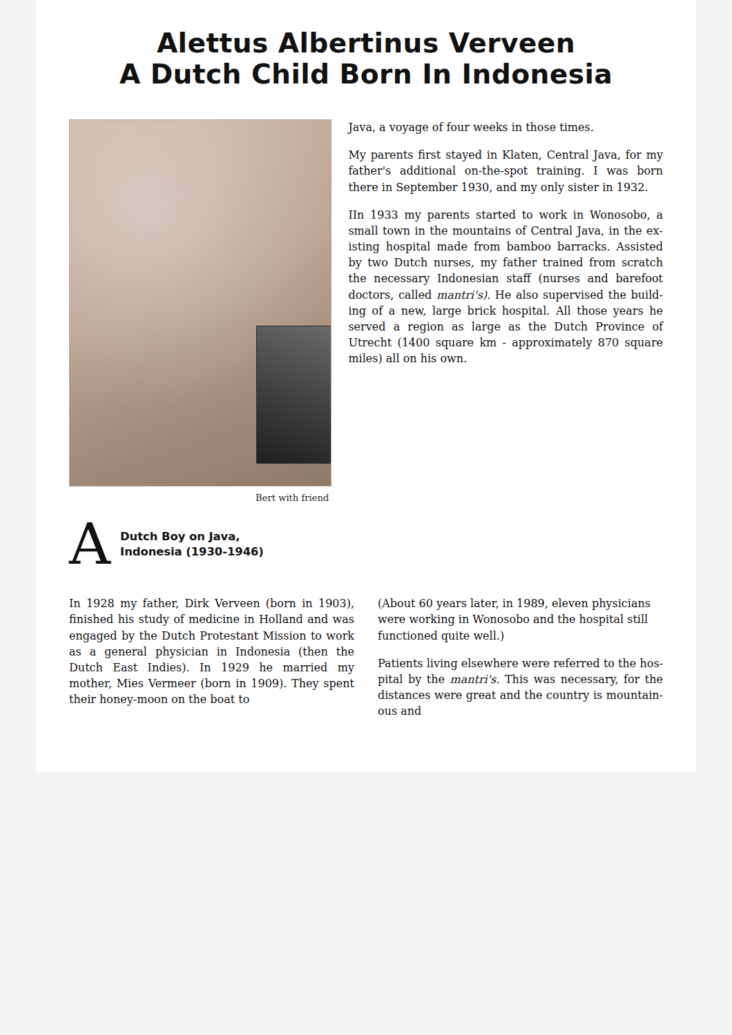Alettus Albertinus Verveen
A Dutch Child Born In Indonesia
Bert with friend
A
Dutch Boy on Java,
Indonesia (1930-1946)
Java, a voyage of four weeks in those times.
My parents first stayed in Klaten, Central Java, for my father's additional on-the-spot training. I was born there in September 1930, and my only sister in 1932.
IIn 1933 my parents started to work in Wonosobo, a small town in the mountains of Central Java, in the existing hospital made from bamboo barracks. Assisted by two Dutch nurses, my father trained from scratch the necessary Indonesian staff (nurses and barefoot doctors, called mantri's). He also supervised the building of a new, large brick hospital. All those years he served a region as large as the Dutch Province of Utrecht (1400 square km - approximately 870 square miles) all on his own.
In 1928 my father, Dirk Verveen (born in 1903), finished his study of medicine in Holland and was engaged by the Dutch Protestant Mission to work as a general physician in Indonesia (then the Dutch East Indies). In 1929 he married my mother, Mies Vermeer (born in 1909). They spent their honey-moon on the boat to
(About 60 years later, in 1989, eleven physicians were working in Wonosobo and the hospital still functioned quite well.)
Patients living elsewhere were referred to the hospital by the mantri's. This was necessary, for the distances were great and the country is mountainous and